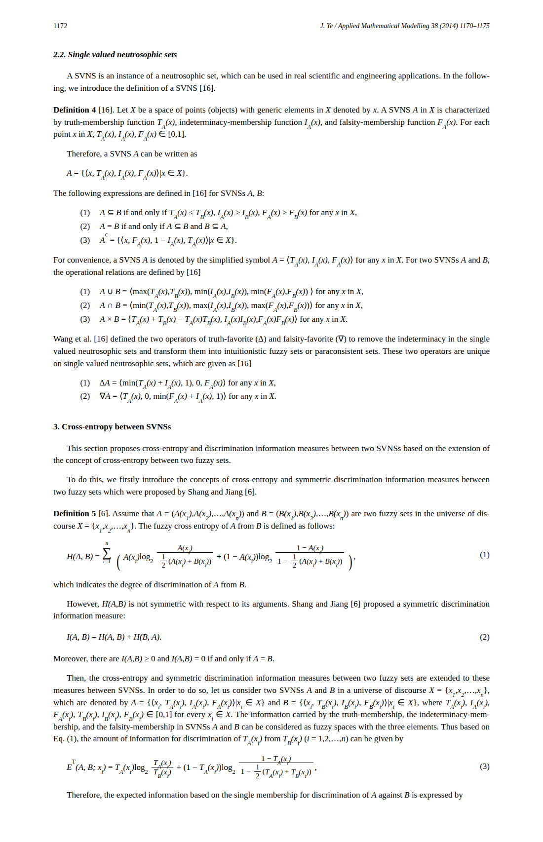1172 J. Ye / Applied Mathematical Modelling 38 (2014) 1170–1175
2.2. Single valued neutrosophic sets
A SVNS is an instance of a neutrosophic set, which can be used in real scientific and engineering applications. In the following, we introduce the definition of a SVNS [16].
Definition 4 [16]. Let X be a space of points (objects) with generic elements in X denoted by x. A SVNS A in X is characterized by truth-membership function TA(x), indeterminacy-membership function IA(x), and falsity-membership function FA(x). For each point x in X, TA(x), IA(x), FA(x) ∈ [0,1].
Therefore, a SVNS A can be written as
A = {⟨x, TA(x), IA(x), FA(x)⟩|x ∈ X}.
The following expressions are defined in [16] for SVNSs A, B:
(1) A ⊆ B if and only if TA(x) ≤ TB(x), IA(x) ≥ IB(x), FA(x) ≥ FB(x) for any x in X,
(2) A = B if and only if A ⊆ B and B ⊆ A,
(3) Ac = {⟨x, FA(x), 1 − IA(x), TA(x)⟩|x ∈ X}.
For convenience, a SVNS A is denoted by the simplified symbol A = ⟨TA(x), IA(x), FA(x)⟩ for any x in X. For two SVNSs A and B, the operational relations are defined by [16]
(1) A ∪ B = ⟨max(TA(x),TB(x)), min(IA(x),IB(x)), min(FA(x),FB(x)) ⟩ for any x in X,
(2) A ∩ B = ⟨min(TA(x),TB(x)), max(IA(x),IB(x)), max(FA(x),FB(x))⟩ for any x in X,
(3) A × B = ⟨TA(x) + TB(x) − TA(x)TB(x), IA(x)IB(x),FA(x)FB(x)⟩ for any x in X.
Wang et al. [16] defined the two operators of truth-favorite (Δ) and falsity-favorite (∇) to remove the indeterminacy in the single valued neutrosophic sets and transform them into intuitionistic fuzzy sets or paraconsistent sets. These two operators are unique on single valued neutrosophic sets, which are given as [16]
(1) ΔA = ⟨min(TA(x) + IA(x), 1), 0, FA(x)⟩ for any x in X,
(2) ∇A = ⟨TA(x), 0, min(FA(x) + IA(x), 1)⟩ for any x in X.
3. Cross-entropy between SVNSs
This section proposes cross-entropy and discrimination information measures between two SVNSs based on the extension of the concept of cross-entropy between two fuzzy sets.
To do this, we firstly introduce the concepts of cross-entropy and symmetric discrimination information measures between two fuzzy sets which were proposed by Shang and Jiang [6].
Definition 5 [6]. Assume that A = (A(x1),A(x2),…,A(xn)) and B = (B(x1),B(x2),…,B(xn)) are two fuzzy sets in the universe of discourse X = {x1,x2,…,xn}. The fuzzy cross entropy of A from B is defined as follows:
H(A, B) = n∑i=1 ( A(xi) log2 A(xi) 12(A(xi) + B(xi)) + (1 − A(xi))log2 1 − A(xi) 1 − 12(A(xi) + B(xi)) ),
(1)
which indicates the degree of discrimination of A from B.
However, H(A,B) is not symmetric with respect to its arguments. Shang and Jiang [6] proposed a symmetric discrimination information measure:
I(A, B) = H(A, B) + H(B, A).
(2)
Moreover, there are I(A,B) ≥ 0 and I(A,B) = 0 if and only if A = B.
Then, the cross-entropy and symmetric discrimination information measures between two fuzzy sets are extended to these measures between SVNSs. In order to do so, let us consider two SVNSs A and B in a universe of discourse X = {x1,x2,…,xn}, which are denoted by A = {⟨xi, TA(xi), IA(xi), FA(xi)⟩|xi ∈ X} and B = {⟨xi, TB(xi), IB(xi), FB(xi)⟩|xi ∈ X}, where TA(xi), IA(xi), FA(xi), TB(xi), IB(xi), FB(xi) ∈ [0,1] for every xi ∈ X. The information carried by the truth-membership, the indeterminacy-membership, and the falsity-membership in SVNSs A and B can be considered as fuzzy spaces with the three elements. Thus based on Eq. (1), the amount of information for discrimination of TA(xi) from TB(xi) (i = 1,2,…,n) can be given by
ET(A, B; xi) = TA(xi) log2 TA(xi) TB(xi) + (1 − TA(xi))log2 1 − TA(xi) 1 − 12(TA(xi) + TB(xi)) ,
(3)
Therefore, the expected information based on the single membership for discrimination of A against B is expressed by